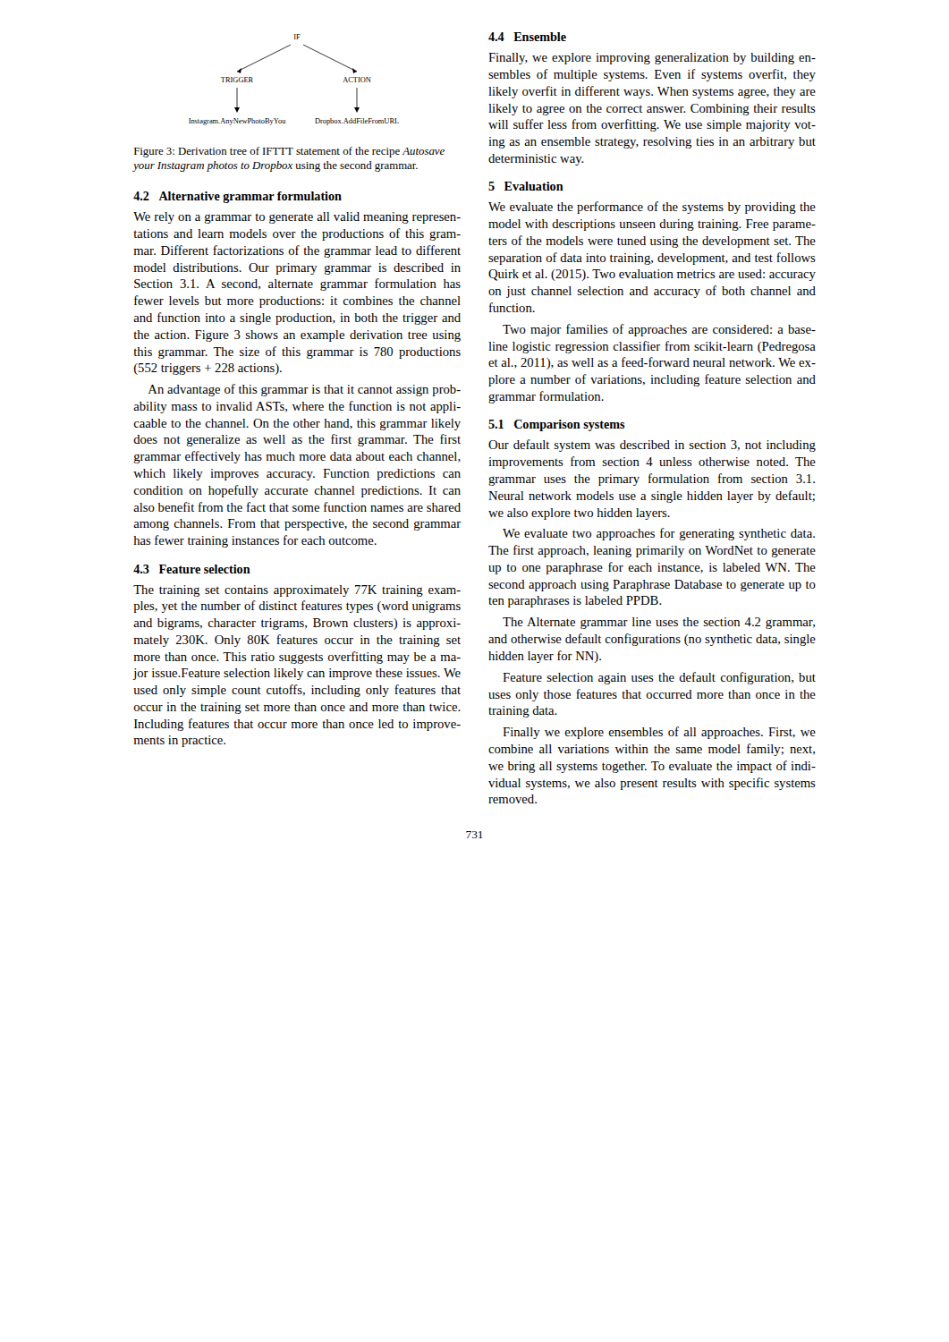IF TRIGGER ACTION Instagram.AnyNewPhotoByYou Dropbox.AddFileFromURL
Figure 3: Derivation tree of IFTTT statement of the recipe Autosave your Instagram photos to Dropbox using the second grammar.
4.2 Alternative grammar formulation
We rely on a grammar to generate all valid meaning representations and learn models over the productions of this grammar. Different factorizations of the grammar lead to different model distributions. Our primary grammar is described in Section 3.1. A second, alternate grammar formulation has fewer levels but more productions: it combines the channel and function into a single production, in both the trigger and the action. Figure 3 shows an example derivation tree using this grammar. The size of this grammar is 780 productions (552 triggers + 228 actions).
An advantage of this grammar is that it cannot assign probability mass to invalid ASTs, where the function is not applicaable to the channel. On the other hand, this grammar likely does not generalize as well as the first grammar. The first grammar effectively has much more data about each channel, which likely improves accuracy. Function predictions can condition on hopefully accurate channel predictions. It can also benefit from the fact that some function names are shared among channels. From that perspective, the second grammar has fewer training instances for each outcome.
4.3 Feature selection
The training set contains approximately 77K training examples, yet the number of distinct features types (word unigrams and bigrams, character trigrams, Brown clusters) is approximately 230K. Only 80K features occur in the training set more than once. This ratio suggests overfitting may be a major issue.Feature selection likely can improve these issues. We used only simple count cutoffs, including only features that occur in the training set more than once and more than twice. Including features that occur more than once led to improvements in practice.
4.4 Ensemble
Finally, we explore improving generalization by building ensembles of multiple systems. Even if systems overfit, they likely overfit in different ways. When systems agree, they are likely to agree on the correct answer. Combining their results will suffer less from overfitting. We use simple majority voting as an ensemble strategy, resolving ties in an arbitrary but deterministic way.
5 Evaluation
We evaluate the performance of the systems by providing the model with descriptions unseen during training. Free parameters of the models were tuned using the development set. The separation of data into training, development, and test follows Quirk et al. (2015). Two evaluation metrics are used: accuracy on just channel selection and accuracy of both channel and function.
Two major families of approaches are considered: a baseline logistic regression classifier from scikit-learn (Pedregosa et al., 2011), as well as a feed-forward neural network. We explore a number of variations, including feature selection and grammar formulation.
5.1 Comparison systems
Our default system was described in section 3, not including improvements from section 4 unless otherwise noted. The grammar uses the primary formulation from section 3.1. Neural network models use a single hidden layer by default; we also explore two hidden layers.
We evaluate two approaches for generating synthetic data. The first approach, leaning primarily on WordNet to generate up to one paraphrase for each instance, is labeled WN. The second approach using Paraphrase Database to generate up to ten paraphrases is labeled PPDB.
The Alternate grammar line uses the section 4.2 grammar, and otherwise default configurations (no synthetic data, single hidden layer for NN).
Feature selection again uses the default configuration, but uses only those features that occurred more than once in the training data.
Finally we explore ensembles of all approaches. First, we combine all variations within the same model family; next, we bring all systems together. To evaluate the impact of individual systems, we also present results with specific systems removed.
731